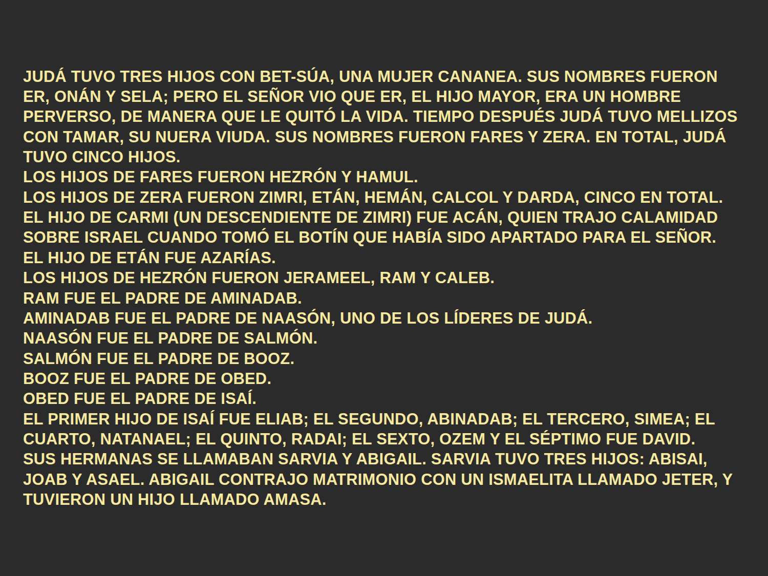Judá tuvo tres hijos con Bet-súa, una mujer cananea. Sus nombres fueron Er, Onán y Sela; pero el Señor vio que Er, el hijo mayor, era un hombre perverso, de manera que le quitó la vida. Tiempo después Judá tuvo mellizos con Tamar, su nuera viuda. Sus nombres fueron Fares y Zera. En total, Judá tuvo cinco hijos.
Los hijos de Fares fueron Hezrón y Hamul.
Los hijos de Zera fueron Zimri, Etán, Hemán, Calcol y Darda, cinco en total.
El hijo de Carmi (un descendiente de Zimri) fue Acán, quien trajo calamidad sobre Israel cuando tomó el botín que había sido apartado para el Señor.
El hijo de Etán fue Azarías.
Los hijos de Hezrón fueron Jerameel, Ram y Caleb.
Ram fue el padre de Aminadab.
Aminadab fue el padre de Naasón, uno de los líderes de Judá.
Naasón fue el padre de Salmón.
Salmón fue el padre de Booz.
Booz fue el padre de Obed.
Obed fue el padre de Isaí.
El primer hijo de Isaí fue Eliab; el segundo, Abinadab; el tercero, Simea; el cuarto, Natanael; el quinto, Radai; el sexto, Ozem y el séptimo fue David.
Sus hermanas se llamaban Sarvia y Abigail. Sarvia tuvo tres hijos: Abisai, Joab y Asael. Abigail contrajo matrimonio con un ismaelita llamado Jeter, y tuvieron un hijo llamado Amasa.